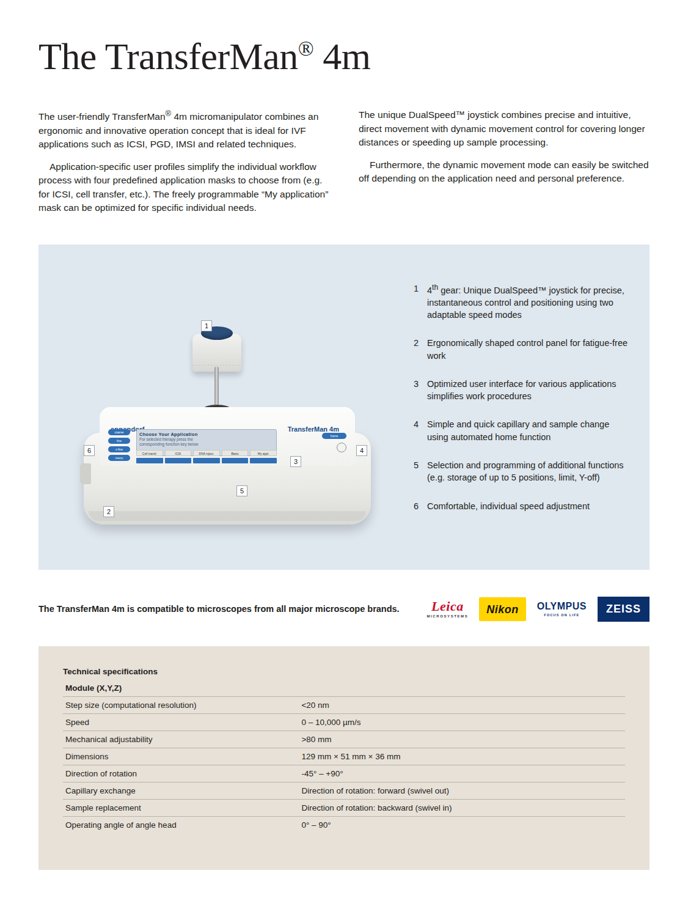The TransferMan® 4m
The user-friendly TransferMan® 4m micromanipulator combines an ergonomic and innovative operation concept that is ideal for IVF applications such as ICSI, PGD, IMSI and related techniques.
Application-specific user profiles simplify the individual workflow process with four predefined application masks to choose from (e.g. for ICSI, cell transfer, etc.). The freely programmable “My application” mask can be optimized for specific individual needs.
The unique DualSpeed™ joystick combines precise and intuitive, direct movement with dynamic movement control for covering longer distances or speeding up sample processing.
Furthermore, the dynamic movement mode can easily be switched off depending on the application need and personal preference.
1 2 3 4 5 6
eppendorf
TransferMan 4m
Choose Your Application
For selected therapy press the
corresponding function key below
Cell transf. ICSI DNA inject. Basic My appl.
coarse fine x-fine menu
home
4th gear: Unique DualSpeed™ joystick for precise, instantaneous control and positioning using two adaptable speed modes
Ergonomically shaped control panel for fatigue-free work
Optimized user interface for various applications simplifies work procedures
Simple and quick capillary and sample change using automated home function
Selection and programming of additional functions (e.g. storage of up to 5 positions, limit, Y-off)
Comfortable, individual speed adjustment
The TransferMan 4m is compatible to microscopes from all major microscope brands.
LeicaMICROSYSTEMS
Nikon
OLYMPUSFOCUS ON LIFE
ZEISS
Technical specifications
| Module (X,Y,Z) |
| --- |
| Step size (computational resolution) | <20 nm |
| Speed | 0 – 10,000 µm/s |
| Mechanical adjustability | >80 mm |
| Dimensions | 129 mm × 51 mm × 36 mm |
| Direction of rotation | -45° – +90° |
| Capillary exchange | Direction of rotation: forward (swivel out) |
| Sample replacement | Direction of rotation: backward (swivel in) |
| Operating angle of angle head | 0° – 90° |